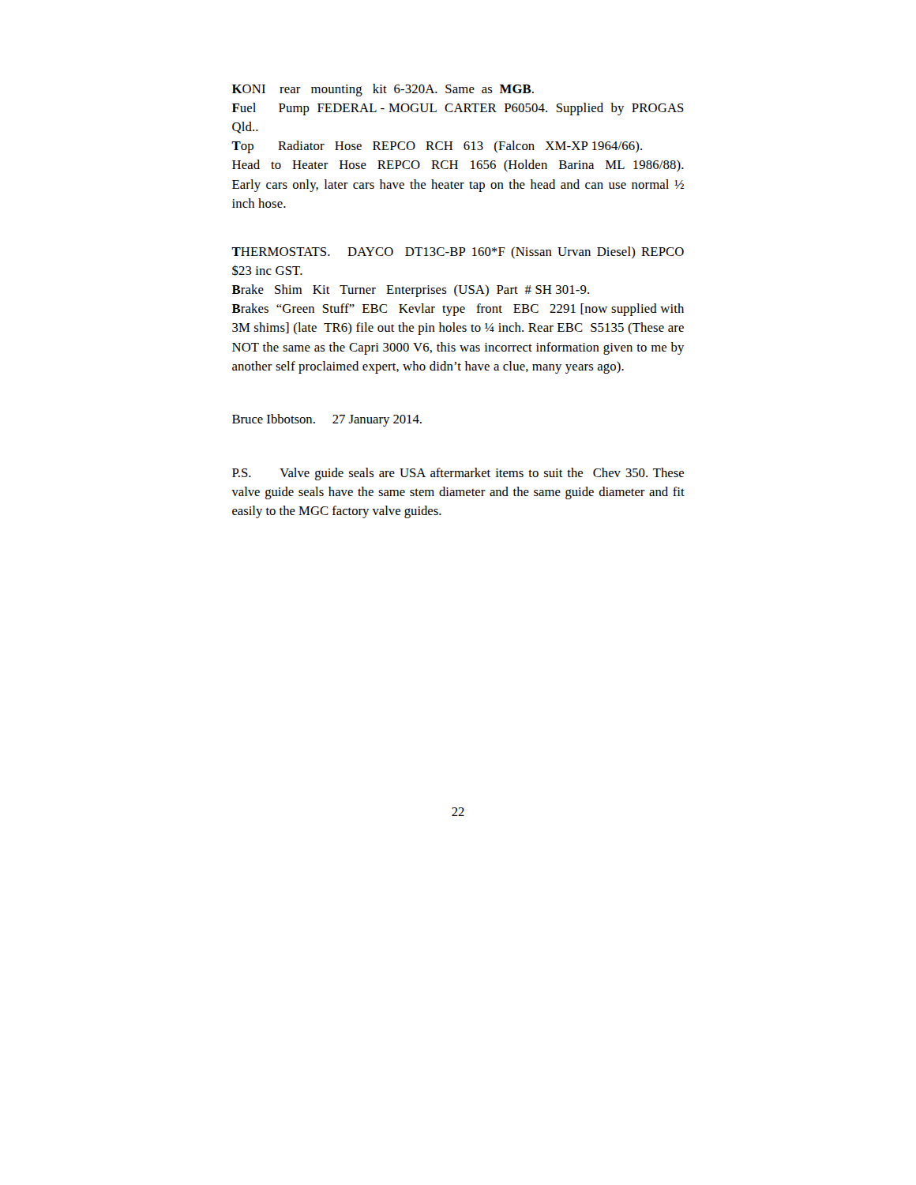KONI rear mounting kit 6-320A. Same as MGB.
Fuel Pump FEDERAL - MOGUL CARTER P60504. Supplied by PROGAS Qld..
Top Radiator Hose REPCO RCH 613 (Falcon XM-XP 1964/66).
Head to Heater Hose REPCO RCH 1656 (Holden Barina ML 1986/88). Early cars only, later cars have the heater tap on the head and can use normal ½ inch hose.
THERMOSTATS. DAYCO DT13C-BP 160*F (Nissan Urvan Diesel) REPCO $23 inc GST.
Brake Shim Kit Turner Enterprises (USA) Part # SH 301-9.
Brakes “Green Stuff” EBC Kevlar type front EBC 2291 [now supplied with 3M shims] (late TR6) file out the pin holes to ¼ inch. Rear EBC S5135 (These are NOT the same as the Capri 3000 V6, this was incorrect information given to me by another self proclaimed expert, who didn’t have a clue, many years ago).
Bruce Ibbotson. 27 January 2014.
P.S. Valve guide seals are USA aftermarket items to suit the Chev 350. These valve guide seals have the same stem diameter and the same guide diameter and fit easily to the MGC factory valve guides.
22